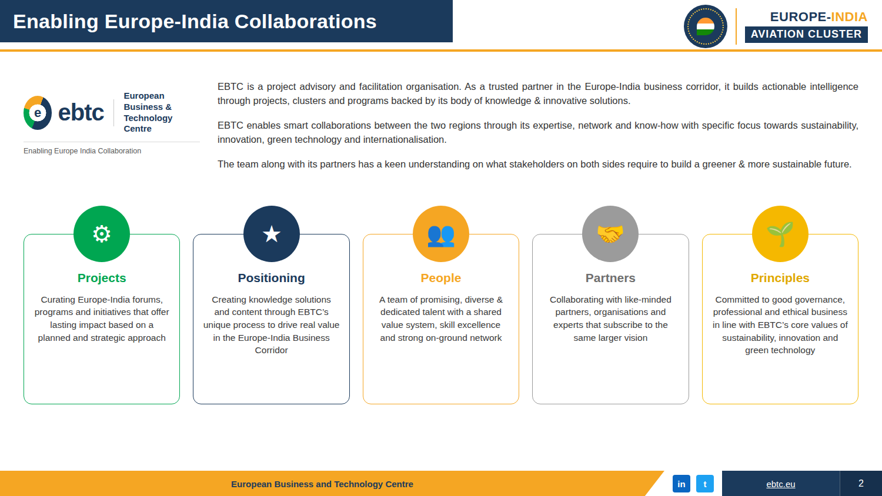Enabling Europe-India Collaborations
EUROPE-INDIA
AVIATION CLUSTER
e
ebtc
European Business &
Technology Centre
Enabling Europe India Collaboration
EBTC is a project advisory and facilitation organisation. As a trusted partner in the Europe-India business corridor, it builds actionable intelligence through projects, clusters and programs backed by its body of knowledge & innovative solutions.
EBTC enables smart collaborations between the two regions through its expertise, network and know-how with specific focus towards sustainability, innovation, green technology and internationalisation.
The team along with its partners has a keen understanding on what stakeholders on both sides require to build a greener & more sustainable future.
⚙
Projects
Curating Europe-India forums, programs and initiatives that offer lasting impact based on a planned and strategic approach
★
Positioning
Creating knowledge solutions and content through EBTC’s unique process to drive real value in the Europe-India Business Corridor
👥
People
A team of promising, diverse & dedicated talent with a shared value system, skill excellence and strong on-ground network
🤝
Partners
Collaborating with like-minded partners, organisations and experts that subscribe to the same larger vision
🌱
Principles
Committed to good governance, professional and ethical business in line with EBTC’s core values of sustainability, innovation and green technology
European Business and Technology Centre
in t
ebtc.eu
2